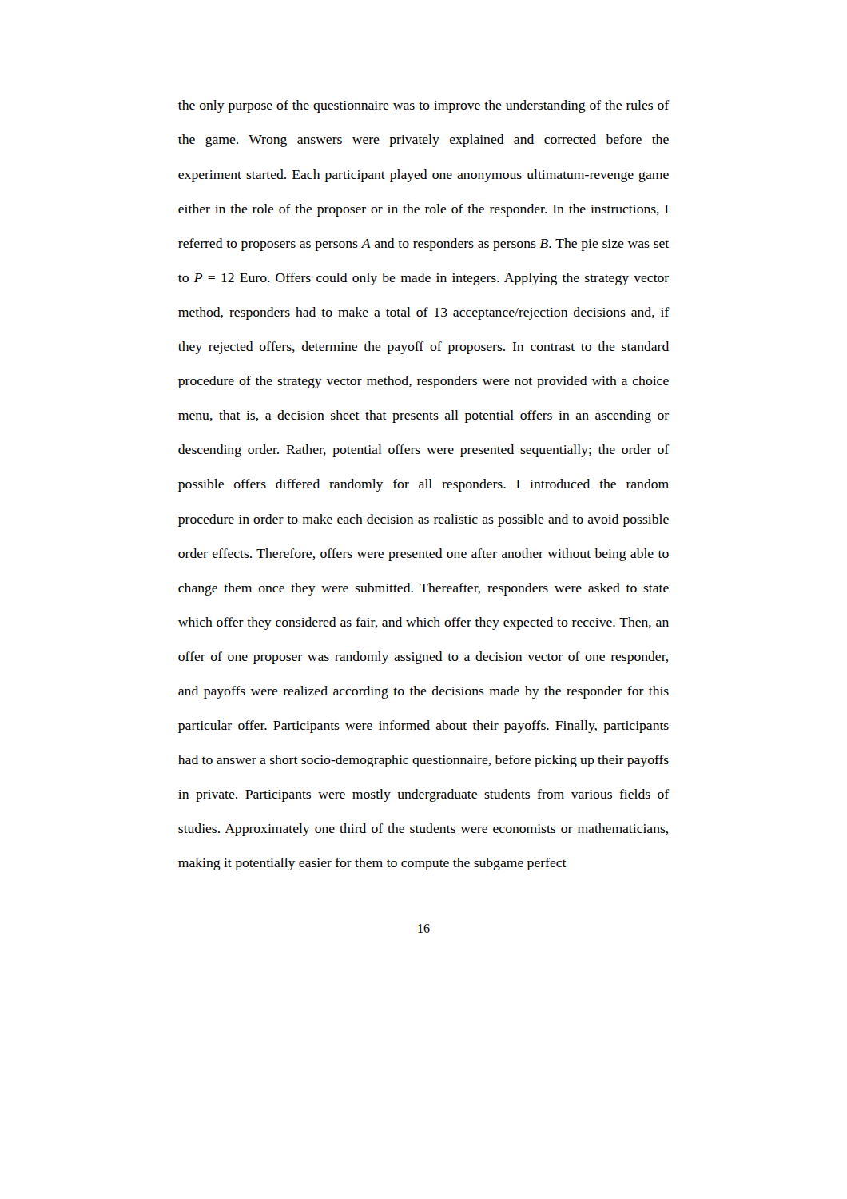the only purpose of the questionnaire was to improve the understanding of the rules of the game. Wrong answers were privately explained and corrected before the experiment started. Each participant played one anonymous ultimatum-revenge game either in the role of the proposer or in the role of the responder. In the instructions, I referred to proposers as persons A and to responders as persons B. The pie size was set to P = 12 Euro. Offers could only be made in integers. Applying the strategy vector method, responders had to make a total of 13 acceptance/rejection decisions and, if they rejected offers, determine the payoff of proposers. In contrast to the standard procedure of the strategy vector method, responders were not provided with a choice menu, that is, a decision sheet that presents all potential offers in an ascending or descending order. Rather, potential offers were presented sequentially; the order of possible offers differed randomly for all responders. I introduced the random procedure in order to make each decision as realistic as possible and to avoid possible order effects. Therefore, offers were presented one after another without being able to change them once they were submitted. Thereafter, responders were asked to state which offer they considered as fair, and which offer they expected to receive. Then, an offer of one proposer was randomly assigned to a decision vector of one responder, and payoffs were realized according to the decisions made by the responder for this particular offer. Participants were informed about their payoffs. Finally, participants had to answer a short socio-demographic questionnaire, before picking up their payoffs in private. Participants were mostly undergraduate students from various fields of studies. Approximately one third of the students were economists or mathematicians, making it potentially easier for them to compute the subgame perfect
16